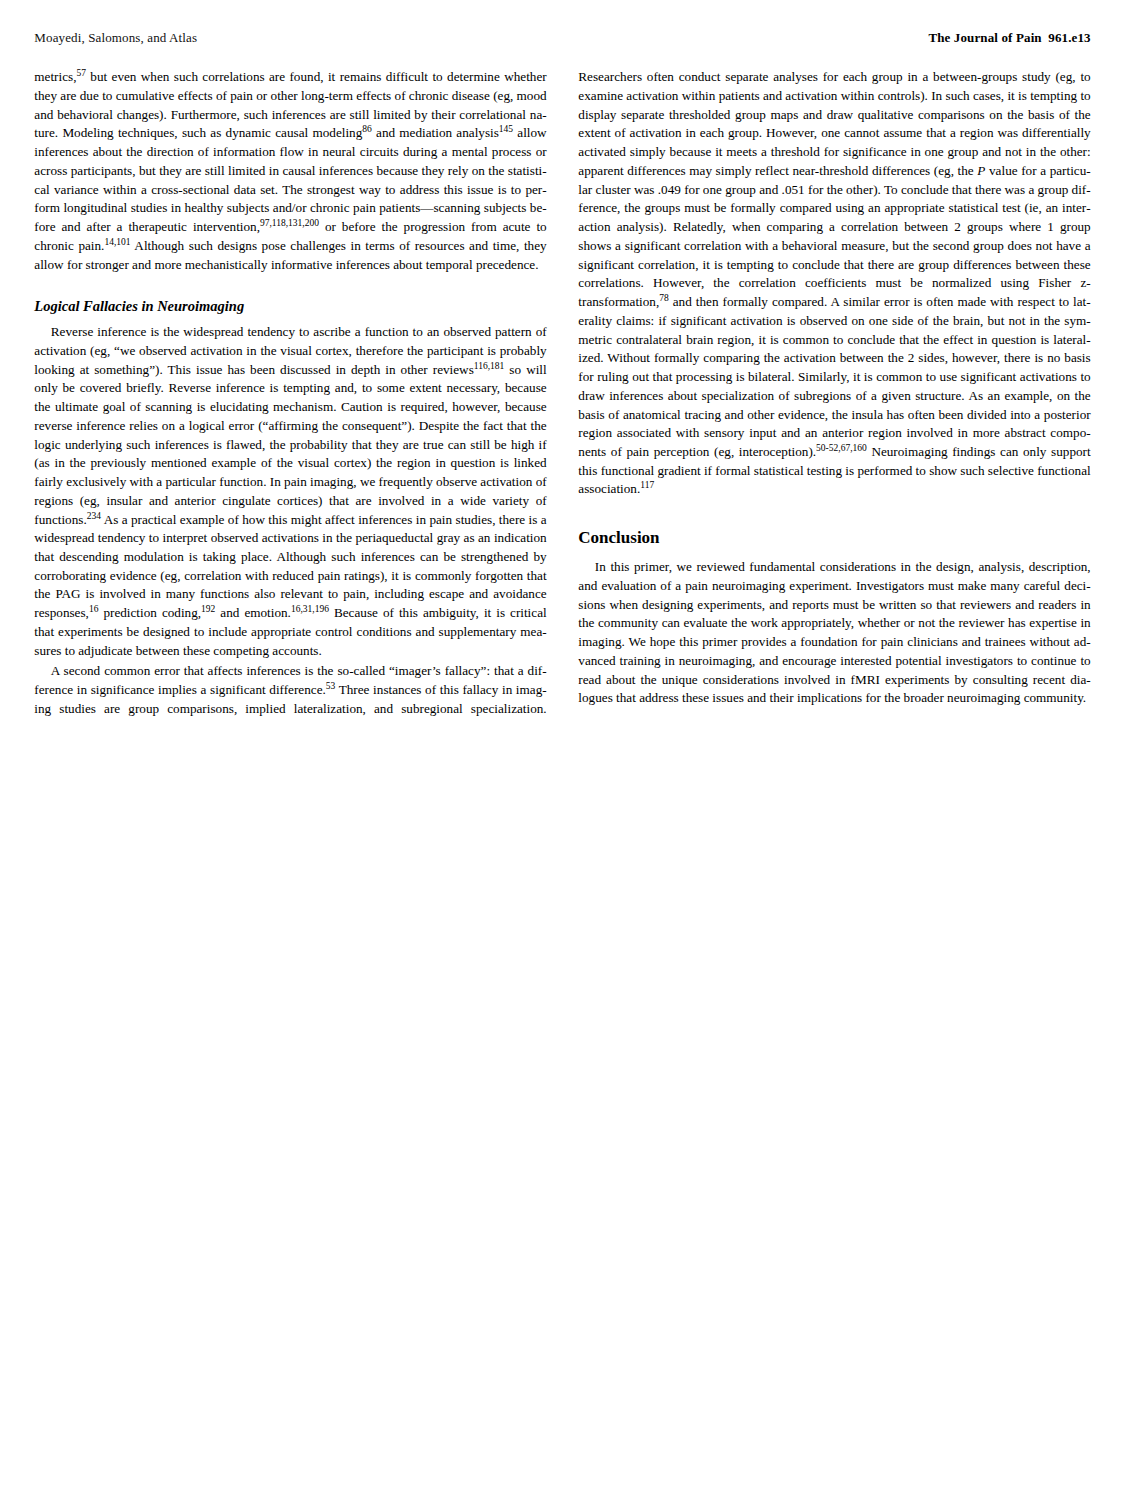Moayedi, Salomons, and Atlas
The Journal of Pain961.e13
metrics,57 but even when such correlations are found, it remains difficult to determine whether they are due to cumulative effects of pain or other long-term effects of chronic disease (eg, mood and behavioral changes). Furthermore, such inferences are still limited by their correlational nature. Modeling techniques, such as dynamic causal modeling86 and mediation analysis145 allow inferences about the direction of information flow in neural circuits during a mental process or across participants, but they are still limited in causal inferences because they rely on the statistical variance within a cross-sectional data set. The strongest way to address this issue is to perform longitudinal studies in healthy subjects and/or chronic pain patients—scanning subjects before and after a therapeutic intervention,97,118,131,200 or before the progression from acute to chronic pain.14,101 Although such designs pose challenges in terms of resources and time, they allow for stronger and more mechanistically informative inferences about temporal precedence.
Logical Fallacies in Neuroimaging
Reverse inference is the widespread tendency to ascribe a function to an observed pattern of activation (eg, “we observed activation in the visual cortex, therefore the participant is probably looking at something”). This issue has been discussed in depth in other reviews116,181 so will only be covered briefly. Reverse inference is tempting and, to some extent necessary, because the ultimate goal of scanning is elucidating mechanism. Caution is required, however, because reverse inference relies on a logical error (“affirming the consequent”). Despite the fact that the logic underlying such inferences is flawed, the probability that they are true can still be high if (as in the previously mentioned example of the visual cortex) the region in question is linked fairly exclusively with a particular function. In pain imaging, we frequently observe activation of regions (eg, insular and anterior cingulate cortices) that are involved in a wide variety of functions.234 As a practical example of how this might affect inferences in pain studies, there is a widespread tendency to interpret observed activations in the periaqueductal gray as an indication that descending modulation is taking place. Although such inferences can be strengthened by corroborating evidence (eg, correlation with reduced pain ratings), it is commonly forgotten that the PAG is involved in many functions also relevant to pain, including escape and avoidance responses,16 prediction coding,192 and emotion.16,31,196 Because of this ambiguity, it is critical that experiments be designed to include appropriate control conditions and supplementary measures to adjudicate between these competing accounts.
A second common error that affects inferences is the so-called “imager’s fallacy”: that a difference in significance implies a significant difference.53 Three instances of this fallacy in imaging studies are group comparisons, implied lateralization, and subregional specialization. Researchers often conduct separate analyses for each group in a between-groups study (eg, to examine activation within patients and activation within controls). In such cases, it is tempting to display separate thresholded group maps and draw qualitative comparisons on the basis of the extent of activation in each group. However, one cannot assume that a region was differentially activated simply because it meets a threshold for significance in one group and not in the other: apparent differences may simply reflect near-threshold differences (eg, the P value for a particular cluster was .049 for one group and .051 for the other). To conclude that there was a group difference, the groups must be formally compared using an appropriate statistical test (ie, an interaction analysis). Relatedly, when comparing a correlation between 2 groups where 1 group shows a significant correlation with a behavioral measure, but the second group does not have a significant correlation, it is tempting to conclude that there are group differences between these correlations. However, the correlation coefficients must be normalized using Fisher z-transformation,78 and then formally compared. A similar error is often made with respect to laterality claims: if significant activation is observed on one side of the brain, but not in the symmetric contralateral brain region, it is common to conclude that the effect in question is lateralized. Without formally comparing the activation between the 2 sides, however, there is no basis for ruling out that processing is bilateral. Similarly, it is common to use significant activations to draw inferences about specialization of subregions of a given structure. As an example, on the basis of anatomical tracing and other evidence, the insula has often been divided into a posterior region associated with sensory input and an anterior region involved in more abstract components of pain perception (eg, interoception).50-52,67,160 Neuroimaging findings can only support this functional gradient if formal statistical testing is performed to show such selective functional association.117
Conclusion
In this primer, we reviewed fundamental considerations in the design, analysis, description, and evaluation of a pain neuroimaging experiment. Investigators must make many careful decisions when designing experiments, and reports must be written so that reviewers and readers in the community can evaluate the work appropriately, whether or not the reviewer has expertise in imaging. We hope this primer provides a foundation for pain clinicians and trainees without advanced training in neuroimaging, and encourage interested potential investigators to continue to read about the unique considerations involved in fMRI experiments by consulting recent dialogues that address these issues and their implications for the broader neuroimaging community.